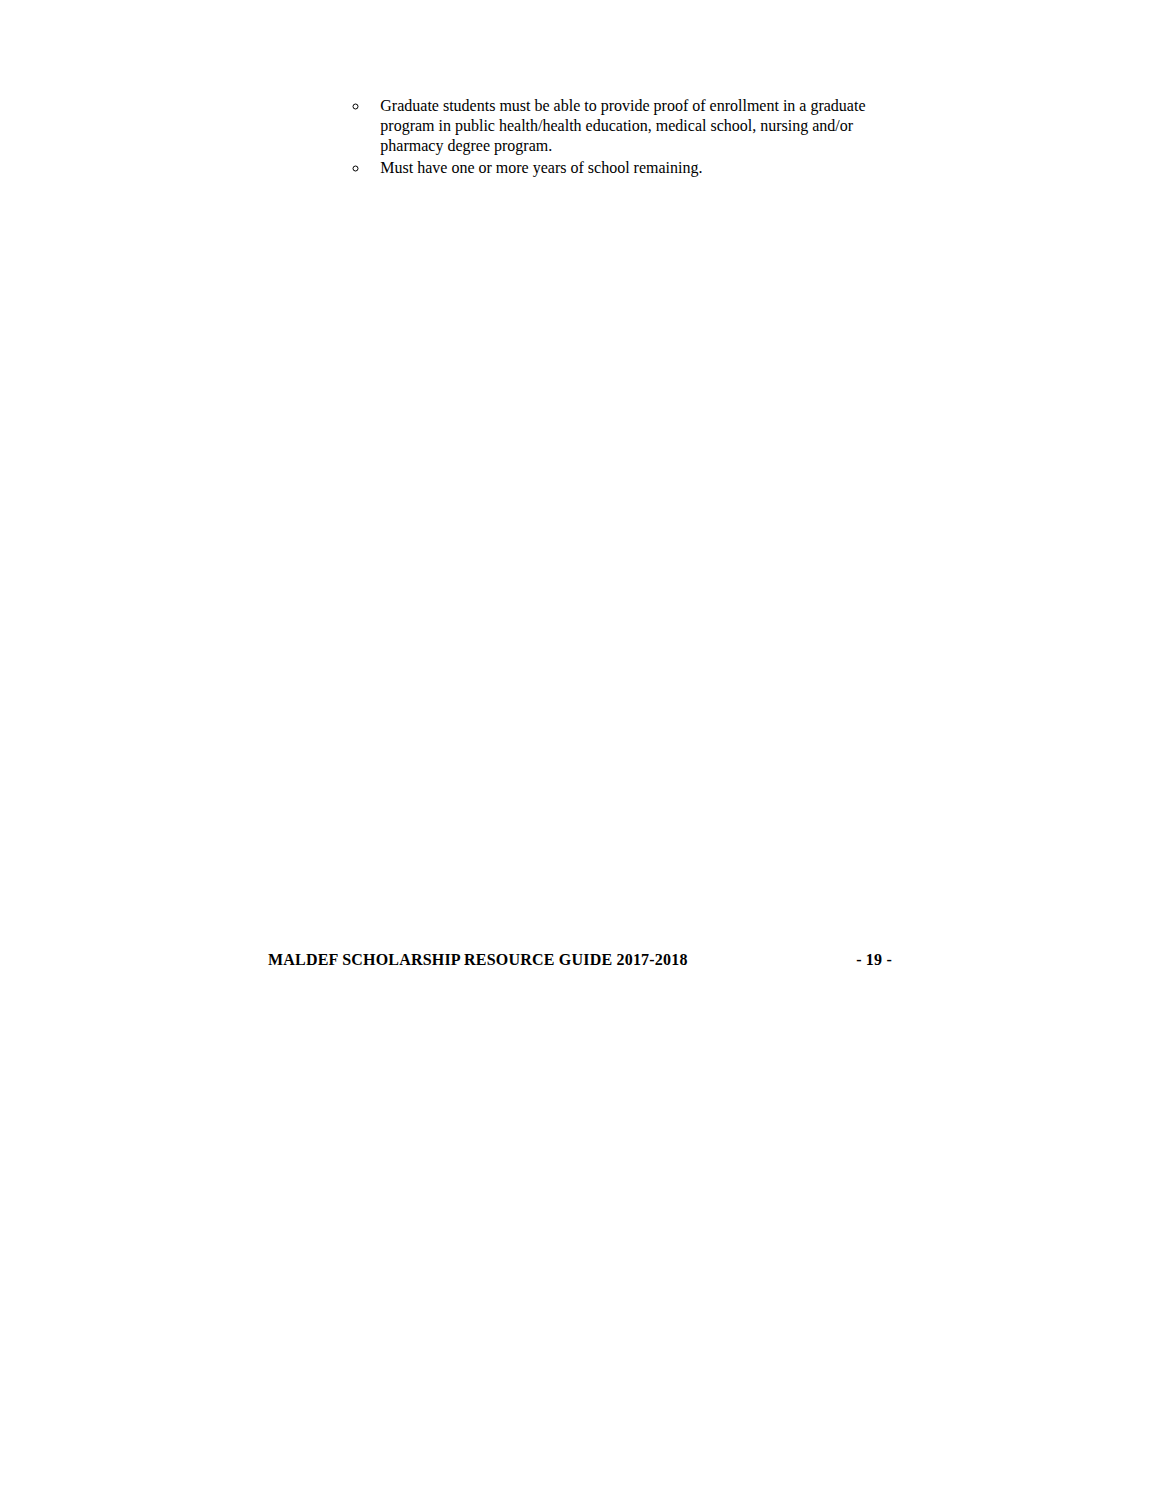Graduate students must be able to provide proof of enrollment in a graduate program in public health/health education, medical school, nursing and/or pharmacy degree program.
Must have one or more years of school remaining.
MALDEF SCHOLARSHIP RESOURCE GUIDE 2017-2018 - 19 -